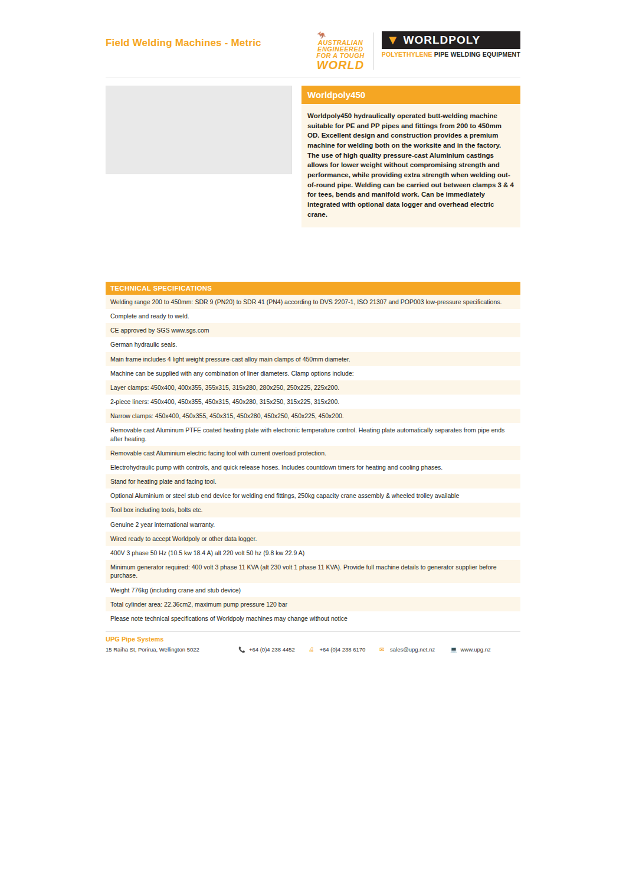Field Welding Machines - Metric
🦘
AUSTRALIAN
ENGINEERED
FOR A TOUGH
WORLD
▼WORLDPOLY
POLYETHYLENE PIPE WELDING EQUIPMENT
Worldpoly450
Worldpoly450 hydraulically operated butt-welding machine suitable for PE and PP pipes and fittings from 200 to 450mm OD. Excellent design and construction provides a premium machine for welding both on the worksite and in the factory. The use of high quality pressure-cast Aluminium castings allows for lower weight without compromising strength and performance, while providing extra strength when welding out-of-round pipe. Welding can be carried out between clamps 3 & 4 for tees, bends and manifold work. Can be immediately integrated with optional data logger and overhead electric crane.
TECHNICAL SPECIFICATIONS
| Welding range 200 to 450mm: SDR 9 (PN20) to SDR 41 (PN4) according to DVS 2207-1, ISO 21307 and POP003 low-pressure specifications. |
| Complete and ready to weld. |
| CE approved by SGS www.sgs.com |
| German hydraulic seals. |
| Main frame includes 4 light weight pressure-cast alloy main clamps of 450mm diameter. |
| Machine can be supplied with any combination of liner diameters. Clamp options include: |
| Layer clamps: 450x400, 400x355, 355x315, 315x280, 280x250, 250x225, 225x200. |
| 2-piece liners: 450x400, 450x355, 450x315, 450x280, 315x250, 315x225, 315x200. |
| Narrow clamps: 450x400, 450x355, 450x315, 450x280, 450x250, 450x225, 450x200. |
| Removable cast Aluminum PTFE coated heating plate with electronic temperature control. Heating plate automatically separates from pipe ends after heating. |
| Removable cast Aluminium electric facing tool with current overload protection. |
| Electrohydraulic pump with controls, and quick release hoses. Includes countdown timers for heating and cooling phases. |
| Stand for heating plate and facing tool. |
| Optional Aluminium or steel stub end device for welding end fittings, 250kg capacity crane assembly & wheeled trolley available |
| Tool box including tools, bolts etc. |
| Genuine 2 year international warranty. |
| Wired ready to accept Worldpoly or other data logger. |
| 400V 3 phase 50 Hz (10.5 kw 18.4 A) alt 220 volt 50 hz (9.8 kw 22.9 A) |
| Minimum generator required: 400 volt 3 phase 11 KVA (alt 230 volt 1 phase 11 KVA). Provide full machine details to generator supplier before purchase. |
| Weight 776kg (including crane and stub device) |
| Total cylinder area: 22.36cm2, maximum pump pressure 120 bar |
| Please note technical specifications of Worldpoly machines may change without notice |
UPG Pipe Systems
15 Raiha St, Porirua, Wellington 5022
📞+64 (0)4 238 4452
🖨+64 (0)4 238 6170
✉sales@upg.net.nz
💻www.upg.nz